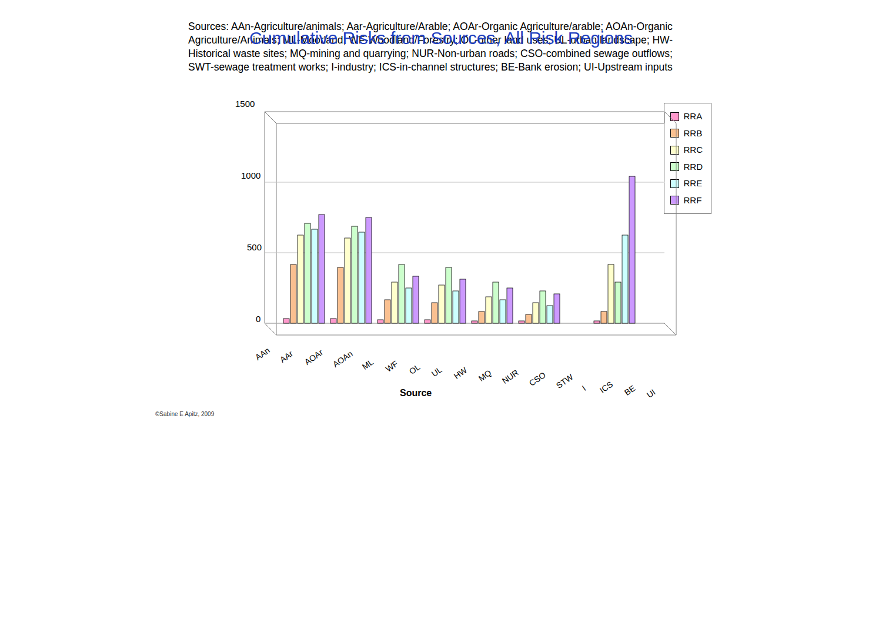Sources: AAn-Agriculture/animals; Aar-Agriculture/Arable; AOAr-Organic Agriculture/arable; AOAn-Organic Agriculture/Animals; ML-Moorland; WF-Woodland/Forestry; OL-other land uses; UL-urban landscape; HW-Historical waste sites; MQ-mining and quarrying; NUR-Non-urban roads; CSO-combined sewage outflows; SWT-sewage treatment works; I-industry; ICS-in-channel structures; BE-Bank erosion; UI-Upstream inputs
Cumulative Risks from Sources, All Risk Regions
RRA
RRB
RRC
RRD
RRE
RRF
1500
1000
500
0
AAn AAr AOAr AOAn ML WF OL UL HW MQ NUR CSO STW I ICS BE UI
Source
©Sabine E Apitz, 2009